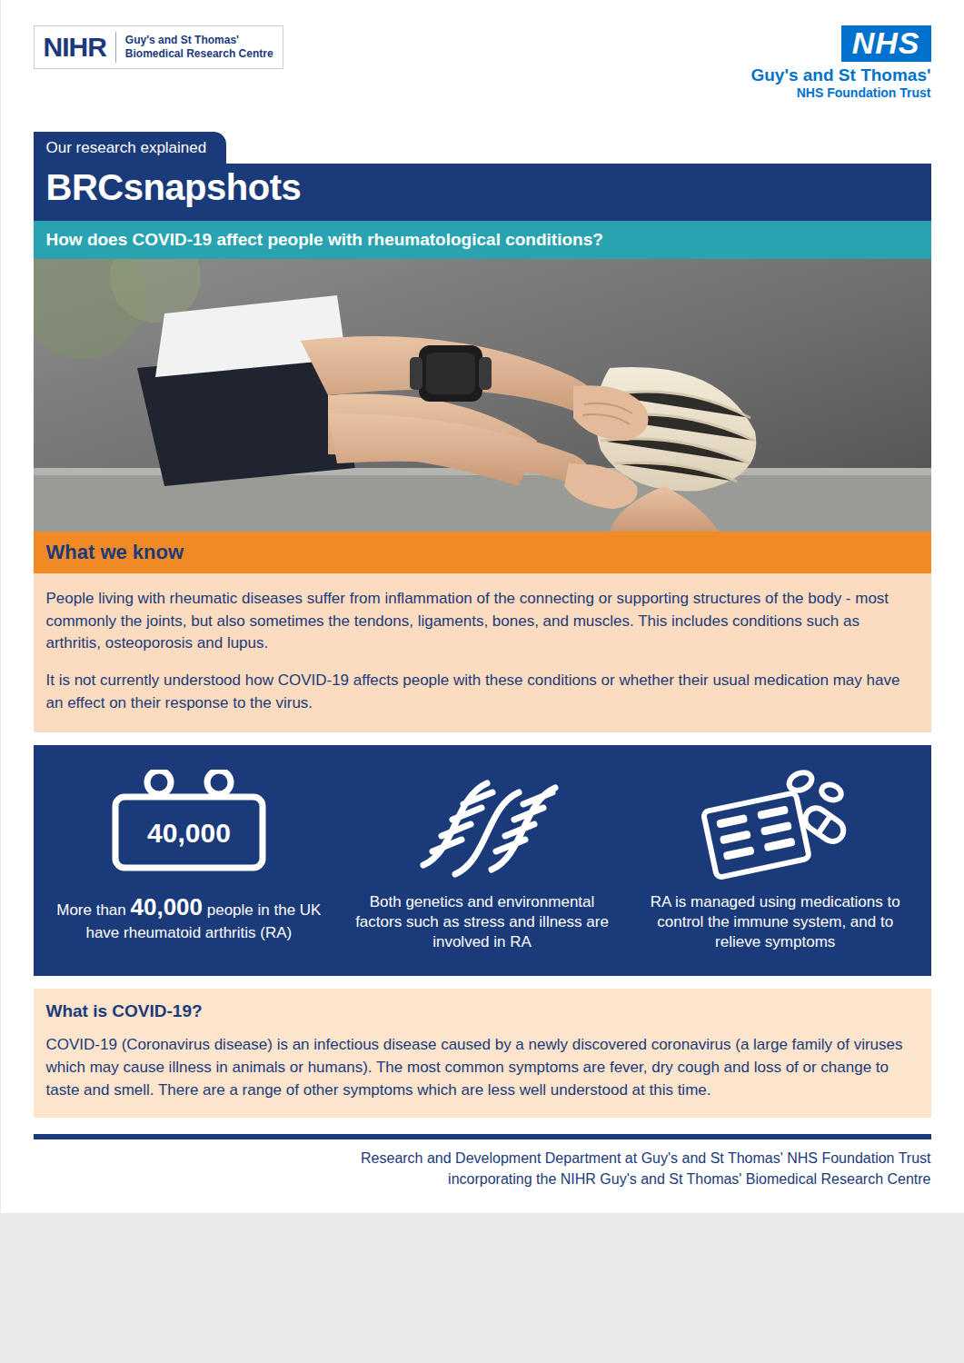NIHR Guy's and St Thomas'
Biomedical Research Centre
NHS
Guy's and St Thomas' NHS Foundation Trust
Our research explained
BRCsnapshots
How does COVID-19 affect people with rheumatological conditions?
What we know
People living with rheumatic diseases suffer from inflammation of the connecting or supporting structures of the body - most commonly the joints, but also sometimes the tendons, ligaments, bones, and muscles. This includes conditions such as arthritis, osteoporosis and lupus.
It is not currently understood how COVID-19 affects people with these conditions or whether their usual medication may have an effect on their response to the virus.
40,000
More than 40,000 people in the UK have rheumatoid arthritis (RA)
Both genetics and environmental factors such as stress and illness are involved in RA
RA is managed using medications to control the immune system, and to relieve symptoms
What is COVID-19?
COVID-19 (Coronavirus disease) is an infectious disease caused by a newly discovered coronavirus (a large family of viruses which may cause illness in animals or humans). The most common symptoms are fever, dry cough and loss of or change to taste and smell. There are a range of other symptoms which are less well understood at this time.
Research and Development Department at Guy's and St Thomas' NHS Foundation Trust
incorporating the NIHR Guy's and St Thomas' Biomedical Research Centre